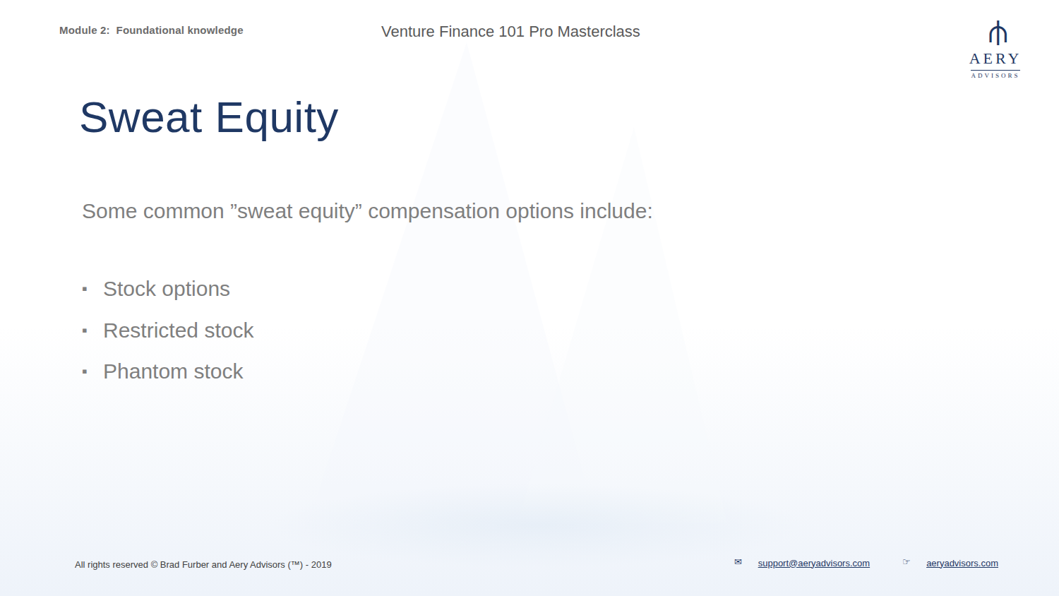Module 2: Foundational knowledge
Venture Finance 101 Pro Masterclass
⫛
AERY
ADVISORS
Sweat Equity
Some common ”sweat equity” compensation options include:
Stock options
Restricted stock
Phantom stock
All rights reserved © Brad Furber and Aery Advisors (™) - 2019
✉ support@aeryadvisors.com ☞ aeryadvisors.com